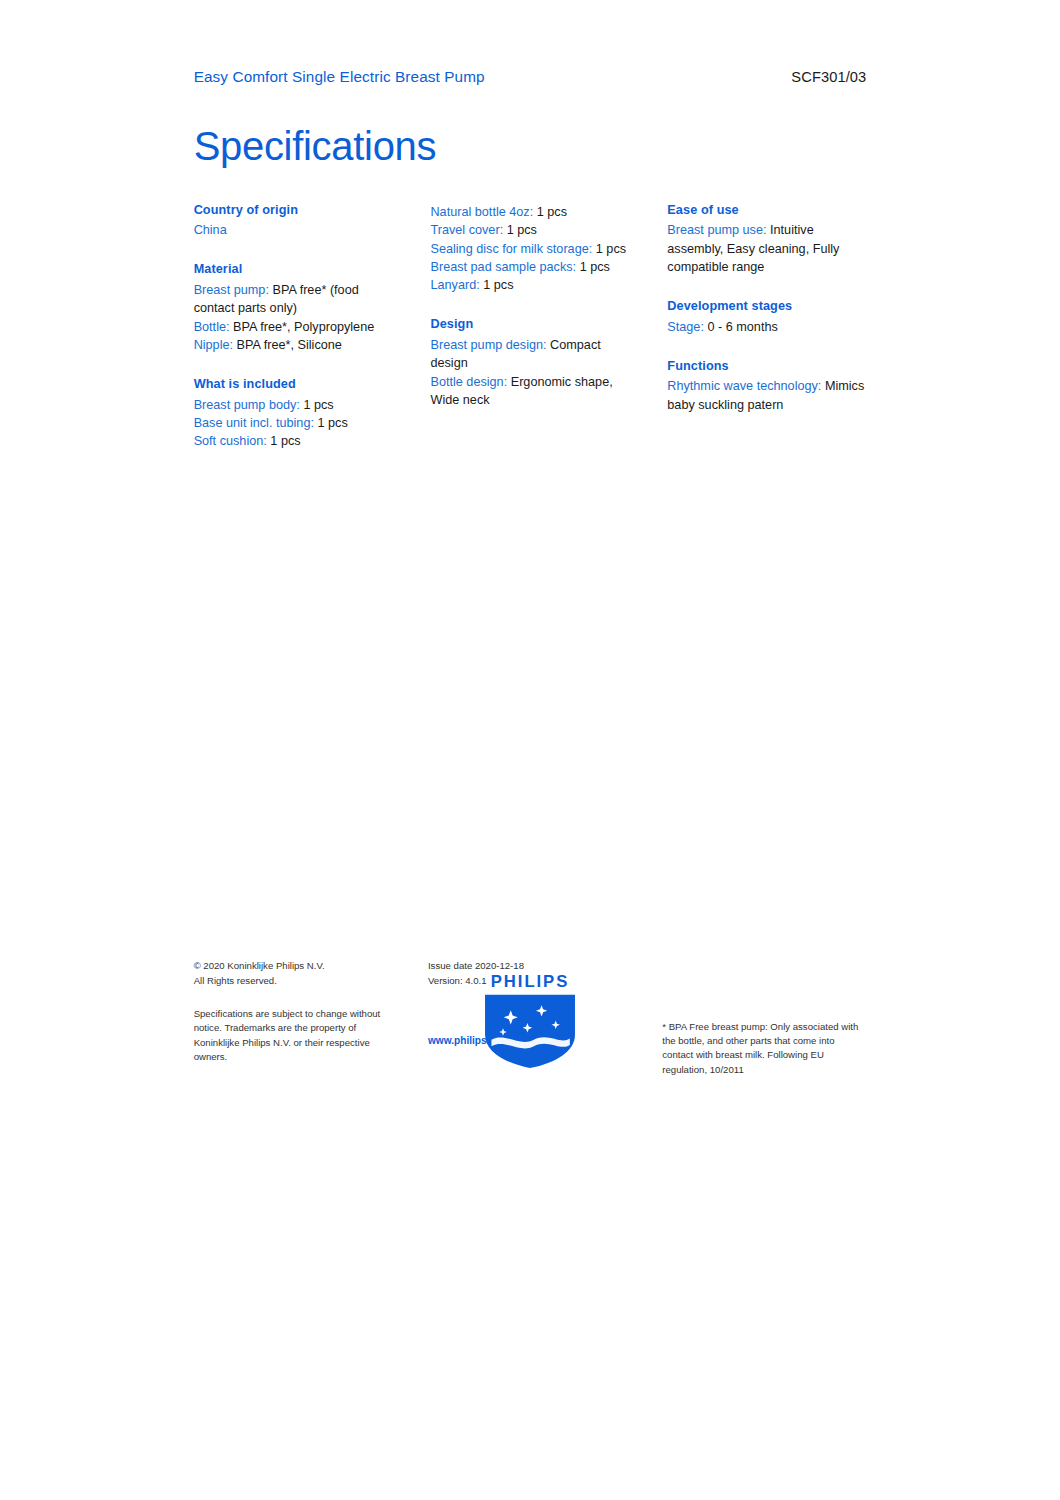Easy Comfort Single Electric Breast Pump
SCF301/03
Specifications
Country of origin
China
Material
Breast pump: BPA free* (food contact parts only)
Bottle: BPA free*, Polypropylene
Nipple: BPA free*, Silicone
What is included
Breast pump body: 1 pcs
Base unit incl. tubing: 1 pcs
Soft cushion: 1 pcs
Natural bottle 4oz: 1 pcs
Travel cover: 1 pcs
Sealing disc for milk storage: 1 pcs
Breast pad sample packs: 1 pcs
Lanyard: 1 pcs
Design
Breast pump design: Compact design
Bottle design: Ergonomic shape, Wide neck
Ease of use
Breast pump use: Intuitive assembly, Easy cleaning, Fully compatible range
Development stages
Stage: 0 - 6 months
Functions
Rhythmic wave technology: Mimics baby suckling patern
© 2020 Koninklijke Philips N.V.
All Rights reserved.
Specifications are subject to change without notice. Trademarks are the property of Koninklijke Philips N.V. or their respective owners.
Issue date 2020-12-18
Version: 4.0.1
www.philips.com
* BPA Free breast pump: Only associated with the bottle, and other parts that come into contact with breast milk. Following EU regulation, 10/2011
PHILIPS